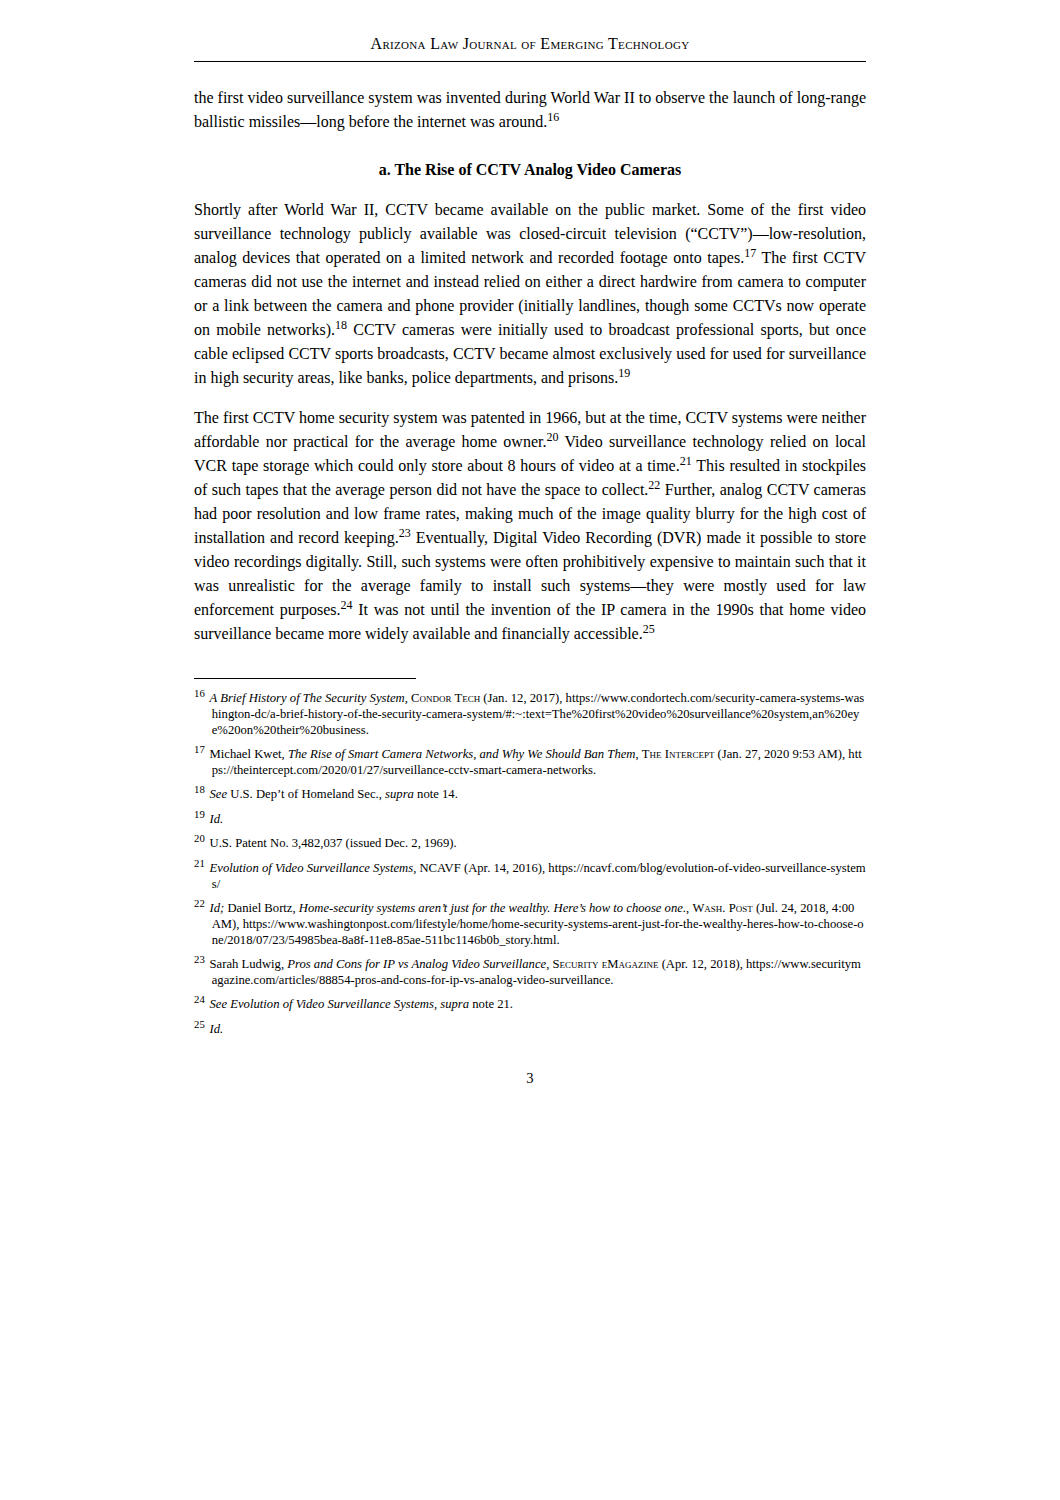Arizona Law Journal of Emerging Technology
the first video surveillance system was invented during World War II to observe the launch of long-range ballistic missiles—long before the internet was around.16
a. The Rise of CCTV Analog Video Cameras
Shortly after World War II, CCTV became available on the public market. Some of the first video surveillance technology publicly available was closed-circuit television (“CCTV”)—low-resolution, analog devices that operated on a limited network and recorded footage onto tapes.17 The first CCTV cameras did not use the internet and instead relied on either a direct hardwire from camera to computer or a link between the camera and phone provider (initially landlines, though some CCTVs now operate on mobile networks).18 CCTV cameras were initially used to broadcast professional sports, but once cable eclipsed CCTV sports broadcasts, CCTV became almost exclusively used for used for surveillance in high security areas, like banks, police departments, and prisons.19
The first CCTV home security system was patented in 1966, but at the time, CCTV systems were neither affordable nor practical for the average home owner.20 Video surveillance technology relied on local VCR tape storage which could only store about 8 hours of video at a time.21 This resulted in stockpiles of such tapes that the average person did not have the space to collect.22 Further, analog CCTV cameras had poor resolution and low frame rates, making much of the image quality blurry for the high cost of installation and record keeping.23 Eventually, Digital Video Recording (DVR) made it possible to store video recordings digitally. Still, such systems were often prohibitively expensive to maintain such that it was unrealistic for the average family to install such systems—they were mostly used for law enforcement purposes.24 It was not until the invention of the IP camera in the 1990s that home video surveillance became more widely available and financially accessible.25
16 A Brief History of The Security System, Condor Tech (Jan. 12, 2017), https://www.condortech.com/security-camera-systems-washington-dc/a-brief-history-of-the-security-camera-system/#:~:text=The%20first%20video%20surveillance%20system,an%20eye%20on%20their%20business.
17 Michael Kwet, The Rise of Smart Camera Networks, and Why We Should Ban Them, The Intercept (Jan. 27, 2020 9:53 AM), https://theintercept.com/2020/01/27/surveillance-cctv-smart-camera-networks.
18 See U.S. Dep’t of Homeland Sec., supra note 14.
19 Id.
20 U.S. Patent No. 3,482,037 (issued Dec. 2, 1969).
21 Evolution of Video Surveillance Systems, NCAVF (Apr. 14, 2016), https://ncavf.com/blog/evolution-of-video-surveillance-systems/
22 Id; Daniel Bortz, Home-security systems aren’t just for the wealthy. Here’s how to choose one., Wash. Post (Jul. 24, 2018, 4:00 AM), https://www.washingtonpost.com/lifestyle/home/home-security-systems-arent-just-for-the-wealthy-heres-how-to-choose-one/2018/07/23/54985bea-8a8f-11e8-85ae-511bc1146b0b_story.html.
23 Sarah Ludwig, Pros and Cons for IP vs Analog Video Surveillance, Security eMagazine (Apr. 12, 2018), https://www.securitymagazine.com/articles/88854-pros-and-cons-for-ip-vs-analog-video-surveillance.
24 See Evolution of Video Surveillance Systems, supra note 21.
25 Id.
3